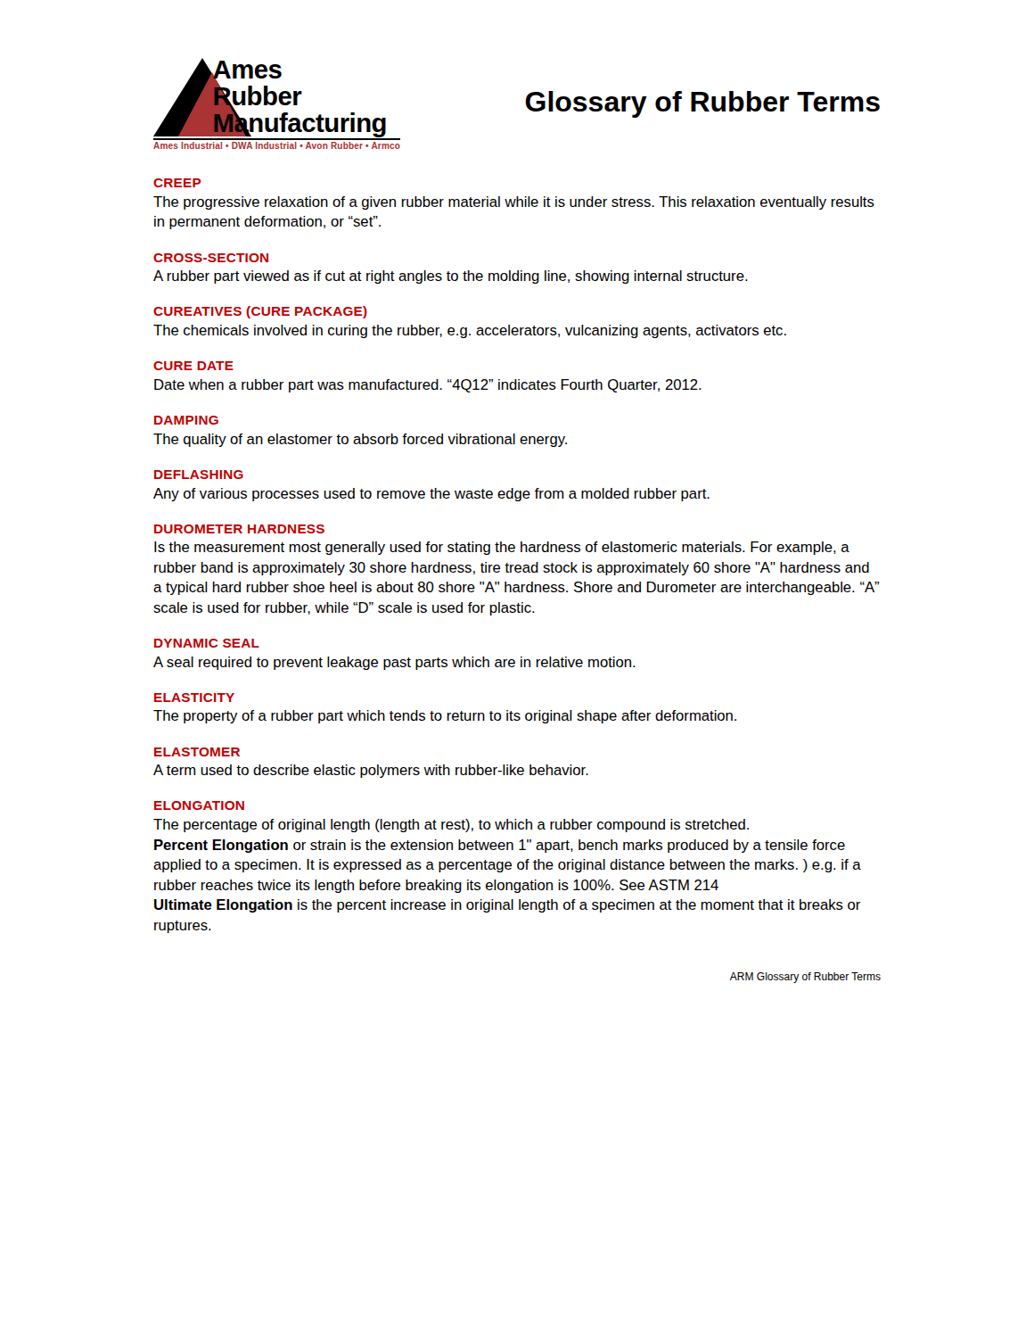Ames Rubber Manufacturing
Ames Industrial • DWA Industrial • Avon Rubber • Armco
Glossary of Rubber Terms
CREEP
The progressive relaxation of a given rubber material while it is under stress. This relaxation eventually results in permanent deformation, or “set”.
CROSS-SECTION
A rubber part viewed as if cut at right angles to the molding line, showing internal structure.
CUREATIVES (CURE PACKAGE)
The chemicals involved in curing the rubber, e.g. accelerators, vulcanizing agents, activators etc.
CURE DATE
Date when a rubber part was manufactured. “4Q12” indicates Fourth Quarter, 2012.
DAMPING
The quality of an elastomer to absorb forced vibrational energy.
DEFLASHING
Any of various processes used to remove the waste edge from a molded rubber part.
DUROMETER HARDNESS
Is the measurement most generally used for stating the hardness of elastomeric materials. For example, a rubber band is approximately 30 shore hardness, tire tread stock is approximately 60 shore "A" hardness and a typical hard rubber shoe heel is about 80 shore "A" hardness. Shore and Durometer are interchangeable. “A” scale is used for rubber, while “D” scale is used for plastic.
DYNAMIC SEAL
A seal required to prevent leakage past parts which are in relative motion.
ELASTICITY
The property of a rubber part which tends to return to its original shape after deformation.
ELASTOMER
A term used to describe elastic polymers with rubber-like behavior.
ELONGATION
The percentage of original length (length at rest), to which a rubber compound is stretched.
Percent Elongation or strain is the extension between 1" apart, bench marks produced by a tensile force applied to a specimen. It is expressed as a percentage of the original distance between the marks. ) e.g. if a rubber reaches twice its length before breaking its elongation is 100%. See ASTM 214
Ultimate Elongation is the percent increase in original length of a specimen at the moment that it breaks or ruptures.
ARM Glossary of Rubber Terms